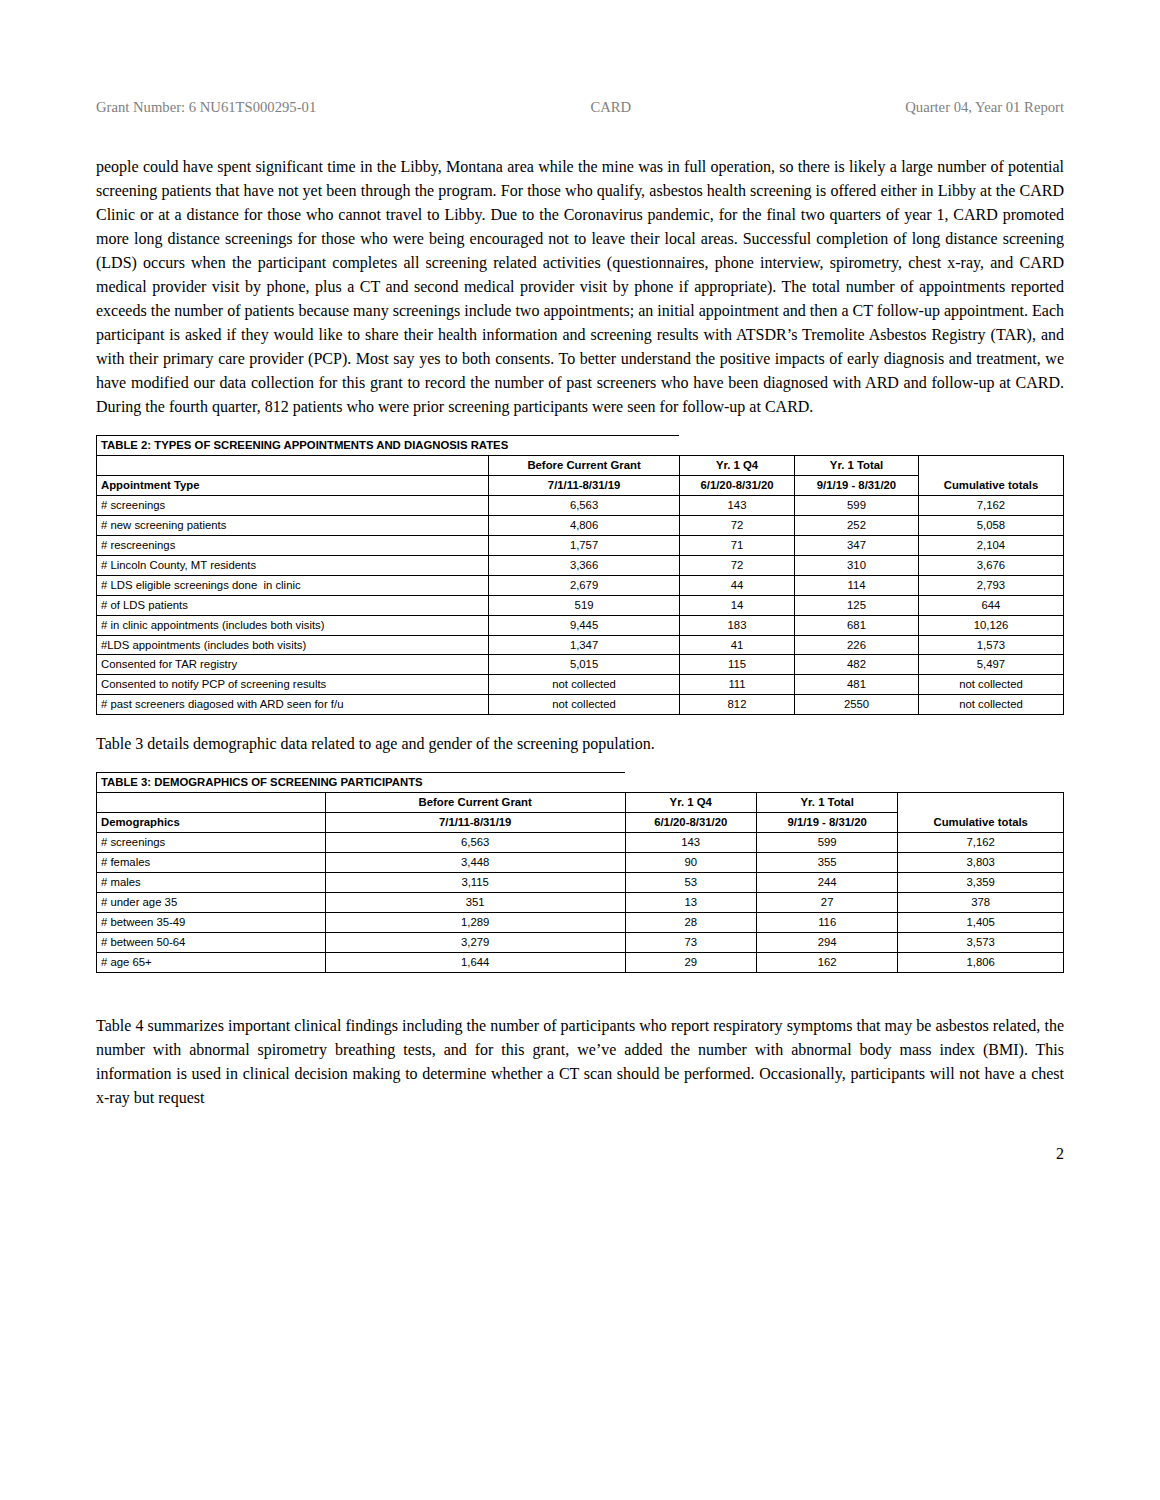Grant Number: 6 NU61TS000295-01 CARD Quarter 04, Year 01 Report
people could have spent significant time in the Libby, Montana area while the mine was in full operation, so there is likely a large number of potential screening patients that have not yet been through the program. For those who qualify, asbestos health screening is offered either in Libby at the CARD Clinic or at a distance for those who cannot travel to Libby. Due to the Coronavirus pandemic, for the final two quarters of year 1, CARD promoted more long distance screenings for those who were being encouraged not to leave their local areas. Successful completion of long distance screening (LDS) occurs when the participant completes all screening related activities (questionnaires, phone interview, spirometry, chest x-ray, and CARD medical provider visit by phone, plus a CT and second medical provider visit by phone if appropriate). The total number of appointments reported exceeds the number of patients because many screenings include two appointments; an initial appointment and then a CT follow-up appointment. Each participant is asked if they would like to share their health information and screening results with ATSDR’s Tremolite Asbestos Registry (TAR), and with their primary care provider (PCP). Most say yes to both consents. To better understand the positive impacts of early diagnosis and treatment, we have modified our data collection for this grant to record the number of past screeners who have been diagnosed with ARD and follow-up at CARD. During the fourth quarter, 812 patients who were prior screening participants were seen for follow-up at CARD.
| TABLE 2: TYPES OF SCREENING APPOINTMENTS AND DIAGNOSIS RATES | | | |
| | Before Current Grant | Yr. 1 Q4 | Yr. 1 Total | Cumulative totals |
| Appointment Type | 7/1/11-8/31/19 | 6/1/20-8/31/20 | 9/1/19 - 8/31/20 |
| # screenings | 6,563 | 143 | 599 | 7,162 |
| # new screening patients | 4,806 | 72 | 252 | 5,058 |
| # rescreenings | 1,757 | 71 | 347 | 2,104 |
| # Lincoln County, MT residents | 3,366 | 72 | 310 | 3,676 |
| # LDS eligible screenings done in clinic | 2,679 | 44 | 114 | 2,793 |
| # of LDS patients | 519 | 14 | 125 | 644 |
| # in clinic appointments (includes both visits) | 9,445 | 183 | 681 | 10,126 |
| #LDS appointments (includes both visits) | 1,347 | 41 | 226 | 1,573 |
| Consented for TAR registry | 5,015 | 115 | 482 | 5,497 |
| Consented to notify PCP of screening results | not collected | 111 | 481 | not collected |
| # past screeners diagosed with ARD seen for f/u | not collected | 812 | 2550 | not collected |
Table 3 details demographic data related to age and gender of the screening population.
| TABLE 3: DEMOGRAPHICS OF SCREENING PARTICIPANTS | | | |
| | Before Current Grant | Yr. 1 Q4 | Yr. 1 Total | Cumulative totals |
| Demographics | 7/1/11-8/31/19 | 6/1/20-8/31/20 | 9/1/19 - 8/31/20 |
| # screenings | 6,563 | 143 | 599 | 7,162 |
| # females | 3,448 | 90 | 355 | 3,803 |
| # males | 3,115 | 53 | 244 | 3,359 |
| # under age 35 | 351 | 13 | 27 | 378 |
| # between 35-49 | 1,289 | 28 | 116 | 1,405 |
| # between 50-64 | 3,279 | 73 | 294 | 3,573 |
| # age 65+ | 1,644 | 29 | 162 | 1,806 |
Table 4 summarizes important clinical findings including the number of participants who report respiratory symptoms that may be asbestos related, the number with abnormal spirometry breathing tests, and for this grant, we’ve added the number with abnormal body mass index (BMI). This information is used in clinical decision making to determine whether a CT scan should be performed. Occasionally, participants will not have a chest x-ray but request
2